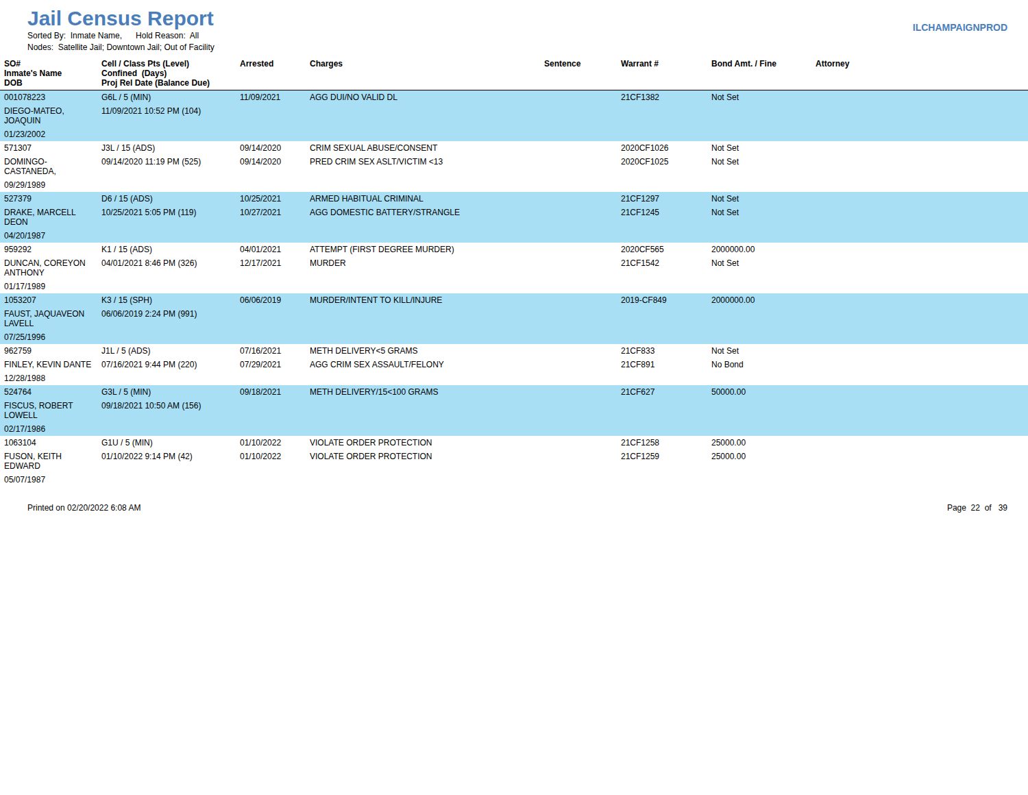ILCHAMPAIGNPROD
Jail Census Report
Sorted By: Inmate Name, Hold Reason: All
Nodes: Satellite Jail; Downtown Jail; Out of Facility
| SO# Inmate's Name DOB | Cell / Class Pts (Level) Confined (Days) Proj Rel Date (Balance Due) | Arrested | Charges | Sentence | Warrant # | Bond Amt. / Fine | Attorney |
| --- | --- | --- | --- | --- | --- | --- | --- |
| 001078223 | G6L / 5 (MIN) | 11/09/2021 | AGG DUI/NO VALID DL | | 21CF1382 | Not Set | |
| DIEGO-MATEO, JOAQUIN | 11/09/2021 10:52 PM (104) | | | | | | |
| 01/23/2002 | | | | | | | |
| 571307 | J3L / 15 (ADS) | 09/14/2020 | CRIM SEXUAL ABUSE/CONSENT | | 2020CF1026 | Not Set | |
| DOMINGO-CASTANEDA, | 09/14/2020 11:19 PM (525) | 09/14/2020 | PRED CRIM SEX ASLT/VICTIM <13 | | 2020CF1025 | Not Set | |
| 09/29/1989 | | | | | | | |
| 527379 | D6 / 15 (ADS) | 10/25/2021 | ARMED HABITUAL CRIMINAL | | 21CF1297 | Not Set | |
| DRAKE, MARCELL DEON | 10/25/2021 5:05 PM (119) | 10/27/2021 | AGG DOMESTIC BATTERY/STRANGLE | | 21CF1245 | Not Set | |
| 04/20/1987 | | | | | | | |
| 959292 | K1 / 15 (ADS) | 04/01/2021 | ATTEMPT (FIRST DEGREE MURDER) | | 2020CF565 | 2000000.00 | |
| DUNCAN, COREYON ANTHONY | 04/01/2021 8:46 PM (326) | 12/17/2021 | MURDER | | 21CF1542 | Not Set | |
| 01/17/1989 | | | | | | | |
| 1053207 | K3 / 15 (SPH) | 06/06/2019 | MURDER/INTENT TO KILL/INJURE | | 2019-CF849 | 2000000.00 | |
| FAUST, JAQUAVEON LAVELL | 06/06/2019 2:24 PM (991) | | | | | | |
| 07/25/1996 | | | | | | | |
| 962759 | J1L / 5 (ADS) | 07/16/2021 | METH DELIVERY<5 GRAMS | | 21CF833 | Not Set | |
| FINLEY, KEVIN DANTE | 07/16/2021 9:44 PM (220) | 07/29/2021 | AGG CRIM SEX ASSAULT/FELONY | | 21CF891 | No Bond | |
| 12/28/1988 | | | | | | | |
| 524764 | G3L / 5 (MIN) | 09/18/2021 | METH DELIVERY/15<100 GRAMS | | 21CF627 | 50000.00 | |
| FISCUS, ROBERT LOWELL | 09/18/2021 10:50 AM (156) | | | | | | |
| 02/17/1986 | | | | | | | |
| 1063104 | G1U / 5 (MIN) | 01/10/2022 | VIOLATE ORDER PROTECTION | | 21CF1258 | 25000.00 | |
| FUSON, KEITH EDWARD | 01/10/2022 9:14 PM (42) | 01/10/2022 | VIOLATE ORDER PROTECTION | | 21CF1259 | 25000.00 | |
| 05/07/1987 | | | | | | | |
Printed on 02/20/2022 6:08 AM
Page 22 of 39